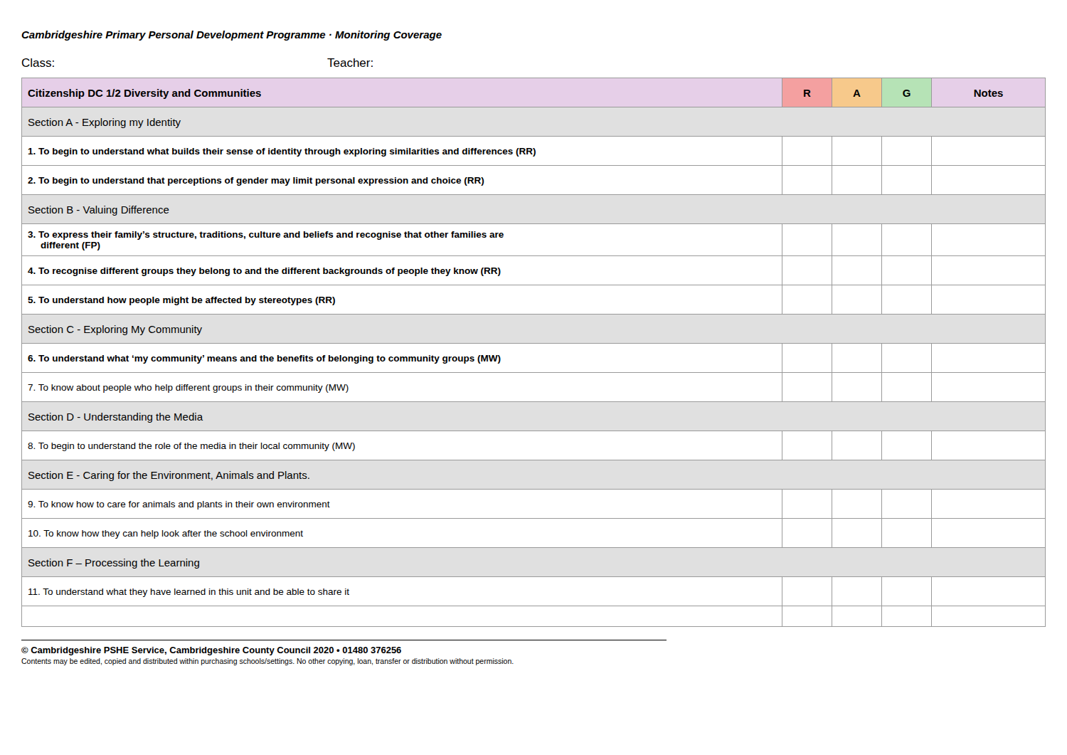Cambridgeshire Primary Personal Development Programme · Monitoring Coverage
Class:
Teacher:
| Citizenship DC 1/2 Diversity and Communities | R | A | G | Notes |
| --- | --- | --- | --- | --- |
| Section A - Exploring my Identity |
| 1. To begin to understand what builds their sense of identity through exploring similarities and differences (RR) | | | | |
| 2. To begin to understand that perceptions of gender may limit personal expression and choice (RR) | | | | |
| Section B - Valuing Difference |
| 3. To express their family’s structure, traditions, culture and beliefs and recognise that other families are different (FP) | | | | |
| 4. To recognise different groups they belong to and the different backgrounds of people they know (RR) | | | | |
| 5. To understand how people might be affected by stereotypes (RR) | | | | |
| Section C - Exploring My Community |
| 6. To understand what ‘my community’ means and the benefits of belonging to community groups (MW) | | | | |
| 7. To know about people who help different groups in their community (MW) | | | | |
| Section D - Understanding the Media |
| 8. To begin to understand the role of the media in their local community (MW) | | | | |
| Section E - Caring for the Environment, Animals and Plants. |
| 9. To know how to care for animals and plants in their own environment | | | | |
| 10. To know how they can help look after the school environment | | | | |
| Section F – Processing the Learning |
| 11. To understand what they have learned in this unit and be able to share it | | | | |
© Cambridgeshire PSHE Service, Cambridgeshire County Council 2020 • 01480 376256
Contents may be edited, copied and distributed within purchasing schools/settings. No other copying, loan, transfer or distribution without permission.